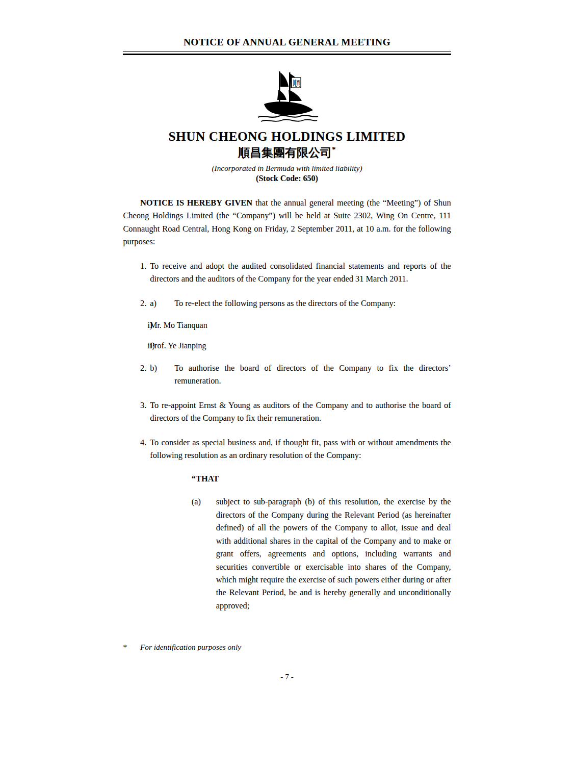NOTICE OF ANNUAL GENERAL MEETING
順
SHUN CHEONG HOLDINGS LIMITED
順昌集團有限公司*
(Incorporated in Bermuda with limited liability)
(Stock Code: 650)
NOTICE IS HEREBY GIVEN that the annual general meeting (the “Meeting”) of Shun Cheong Holdings Limited (the “Company”) will be held at Suite 2302, Wing On Centre, 111 Connaught Road Central, Hong Kong on Friday, 2 September 2011, at 10 a.m. for the following purposes:
1.
To receive and adopt the audited consolidated financial statements and reports of the directors and the auditors of the Company for the year ended 31 March 2011.
2.
a)
To re-elect the following persons as the directors of the Company:
i)
Mr. Mo Tianquan
ii)
Prof. Ye Jianping
2.
b)
To authorise the board of directors of the Company to fix the directors’ remuneration.
3.
To re-appoint Ernst & Young as auditors of the Company and to authorise the board of directors of the Company to fix their remuneration.
4.
To consider as special business and, if thought fit, pass with or without amendments the following resolution as an ordinary resolution of the Company:
“THAT
(a)
subject to sub-paragraph (b) of this resolution, the exercise by the directors of the Company during the Relevant Period (as hereinafter defined) of all the powers of the Company to allot, issue and deal with additional shares in the capital of the Company and to make or grant offers, agreements and options, including warrants and securities convertible or exercisable into shares of the Company, which might require the exercise of such powers either during or after the Relevant Period, be and is hereby generally and unconditionally approved;
*
For identification purposes only
- 7 -